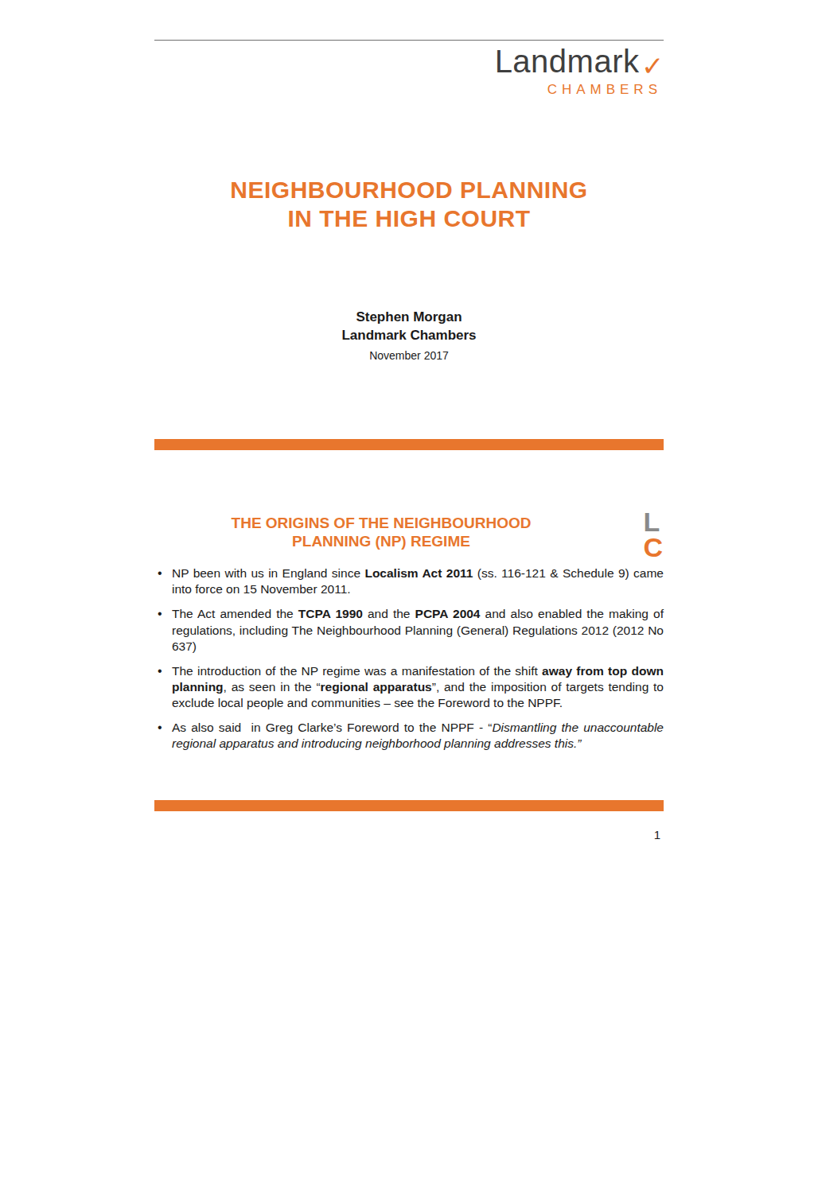Landmark✓
CHAMBERS
Neighbourhood Planning
in the High Court
Stephen Morgan
Landmark Chambers
November 2017
The origins of the neighbourhood
planning (NP) regime
LC
NP been with us in England since Localism Act 2011 (ss. 116-121 & Schedule 9) came into force on 15 November 2011.
The Act amended the TCPA 1990 and the PCPA 2004 and also enabled the making of regulations, including The Neighbourhood Planning (General) Regulations 2012 (2012 No 637)
The introduction of the NP regime was a manifestation of the shift away from top down planning, as seen in the “regional apparatus”, and the imposition of targets tending to exclude local people and communities – see the Foreword to the NPPF.
As also said in Greg Clarke’s Foreword to the NPPF - “Dismantling the unaccountable regional apparatus and introducing neighborhood planning addresses this.”
1